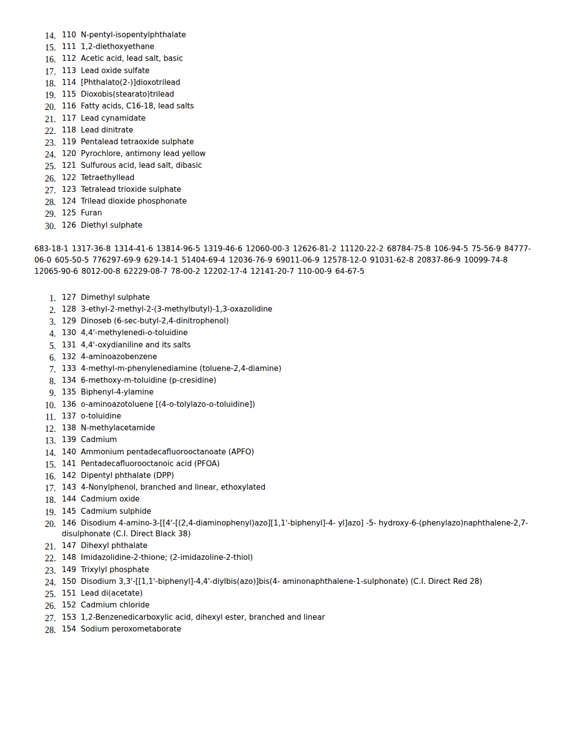110 N-pentyl-isopentylphthalate
111 1,2-diethoxyethane
112 Acetic acid, lead salt, basic
113 Lead oxide sulfate
114 [Phthalato(2-)]dioxotrilead
115 Dioxobis(stearato)trilead
116 Fatty acids, C16-18, lead salts
117 Lead cynamidate
118 Lead dinitrate
119 Pentalead tetraoxide sulphate
120 Pyrochlore, antimony lead yellow
121 Sulfurous acid, lead salt, dibasic
122 Tetraethyllead
123 Tetralead trioxide sulphate
124 Trilead dioxide phosphonate
125 Furan
126 Diethyl sulphate
683-18-1 1317-36-8 1314-41-6 13814-96-5 1319-46-6 12060-00-3 12626-81-2 11120-22-2 68784-75-8 106-94-5 75-56-9 84777-06-0 605-50-5 776297-69-9 629-14-1 51404-69-4 12036-76-9 69011-06-9 12578-12-0 91031-62-8 20837-86-9 10099-74-8 12065-90-6 8012-00-8 62229-08-7 78-00-2 12202-17-4 12141-20-7 110-00-9 64-67-5
127 Dimethyl sulphate
128 3-ethyl-2-methyl-2-(3-methylbutyl)-1,3-oxazolidine
129 Dinoseb (6-sec-butyl-2,4-dinitrophenol)
130 4,4'-methylenedi-o-toluidine
131 4,4'-oxydianiline and its salts
132 4-aminoazobenzene
133 4-methyl-m-phenylenediamine (toluene-2,4-diamine)
134 6-methoxy-m-toluidine (p-cresidine)
135 Biphenyl-4-ylamine
136 o-aminoazotoluene [(4-o-tolylazo-o-toluidine])
137 o-toluidine
138 N-methylacetamide
139 Cadmium
140 Ammonium pentadecafluorooctanoate (APFO)
141 Pentadecafluorooctanoic acid (PFOA)
142 Dipentyl phthalate (DPP)
143 4-Nonylphenol, branched and linear, ethoxylated
144 Cadmium oxide
145 Cadmium sulphide
146 Disodium 4-amino-3-[[4'-[(2,4-diaminophenyl)azo][1,1'-biphenyl]-4- yl]azo] -5- hydroxy-6-(phenylazo)naphthalene-2,7-disulphonate (C.I. Direct Black 38)
147 Dihexyl phthalate
148 Imidazolidine-2-thione; (2-imidazoline-2-thiol)
149 Trixylyl phosphate
150 Disodium 3,3'-[[1,1'-biphenyl]-4,4'-diylbis(azo)]bis(4- aminonaphthalene-1-sulphonate) (C.I. Direct Red 28)
151 Lead di(acetate)
152 Cadmium chloride
153 1,2-Benzenedicarboxylic acid, dihexyl ester, branched and linear
154 Sodium peroxometaborate